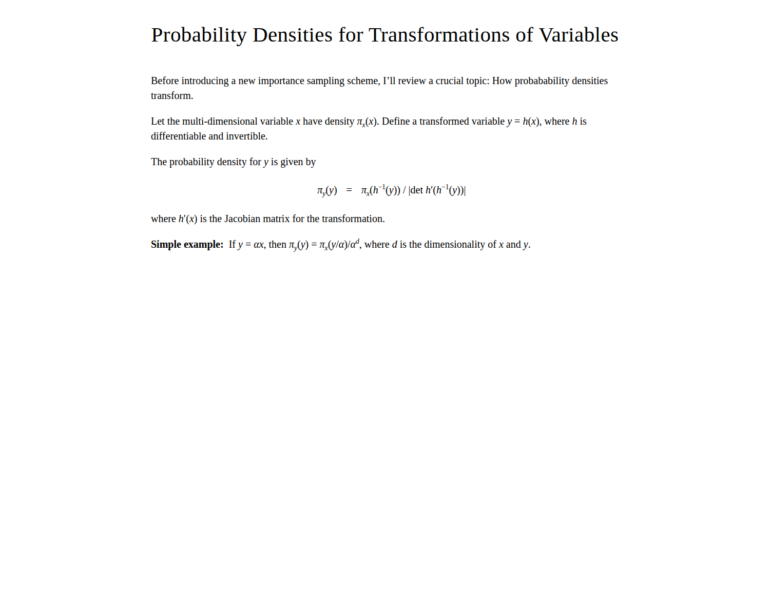Probability Densities for Transformations of Variables
Before introducing a new importance sampling scheme, I’ll review a crucial topic: How probabability densities transform.
Let the multi-dimensional variable x have density πx(x). Define a transformed variable y = h(x), where h is differentiable and invertible.
The probability density for y is given by
πy(y)=πx(h−1(y)) / |det h′(h−1(y))|
where h′(x) is the Jacobian matrix for the transformation.
Simple example: If y = αx, then πy(y) = πx(y/α)/αd, where d is the dimensionality of x and y.